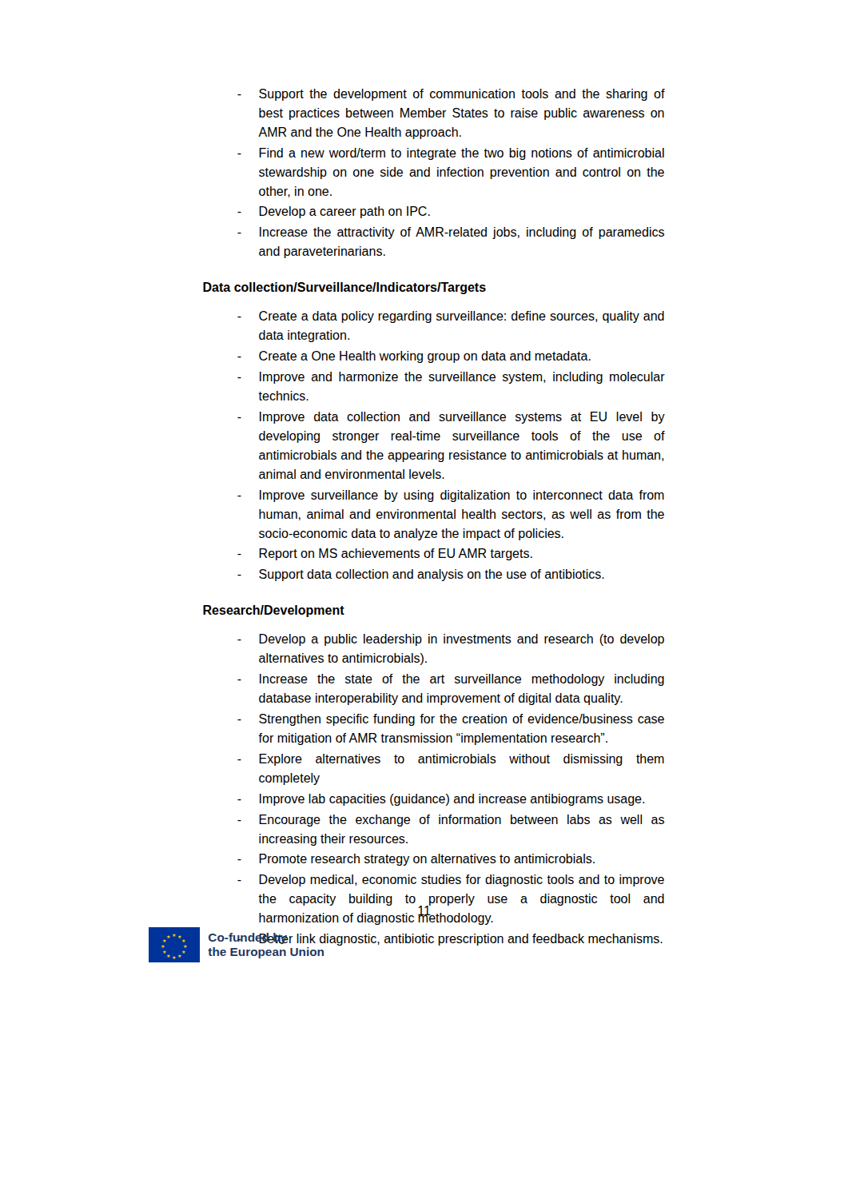Support the development of communication tools and the sharing of best practices between Member States to raise public awareness on AMR and the One Health approach.
Find a new word/term to integrate the two big notions of antimicrobial stewardship on one side and infection prevention and control on the other, in one.
Develop a career path on IPC.
Increase the attractivity of AMR-related jobs, including of paramedics and paraveterinarians.
Data collection/Surveillance/Indicators/Targets
Create a data policy regarding surveillance: define sources, quality and data integration.
Create a One Health working group on data and metadata.
Improve and harmonize the surveillance system, including molecular technics.
Improve data collection and surveillance systems at EU level by developing stronger real-time surveillance tools of the use of antimicrobials and the appearing resistance to antimicrobials at human, animal and environmental levels.
Improve surveillance by using digitalization to interconnect data from human, animal and environmental health sectors, as well as from the socio-economic data to analyze the impact of policies.
Report on MS achievements of EU AMR targets.
Support data collection and analysis on the use of antibiotics.
Research/Development
Develop a public leadership in investments and research (to develop alternatives to antimicrobials).
Increase the state of the art surveillance methodology including database interoperability and improvement of digital data quality.
Strengthen specific funding for the creation of evidence/business case for mitigation of AMR transmission “implementation research”.
Explore alternatives to antimicrobials without dismissing them completely
Improve lab capacities (guidance) and increase antibiograms usage.
Encourage the exchange of information between labs as well as increasing their resources.
Promote research strategy on alternatives to antimicrobials.
Develop medical, economic studies for diagnostic tools and to improve the capacity building to properly use a diagnostic tool and harmonization of diagnostic methodology.
Better link diagnostic, antibiotic prescription and feedback mechanisms.
11
★ ★ ★ ★ ★ ★ ★ ★ ★ ★ ★ ★
Co-funded by
the European Union